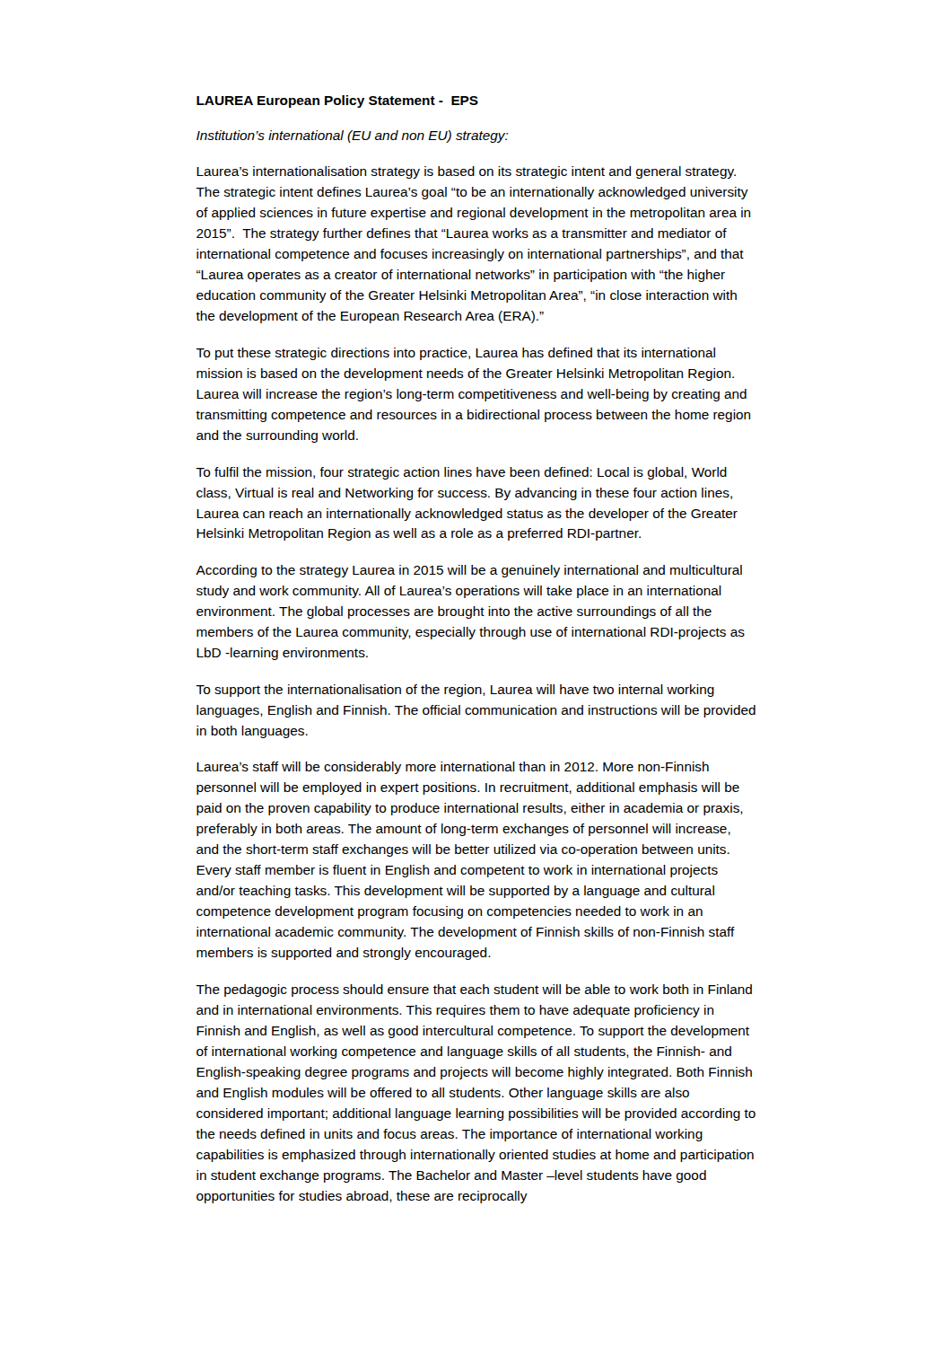LAUREA European Policy Statement - EPS
Institution’s international (EU and non EU) strategy:
Laurea’s internationalisation strategy is based on its strategic intent and general strategy. The strategic intent defines Laurea’s goal “to be an internationally acknowledged university of applied sciences in future expertise and regional development in the metropolitan area in 2015”. The strategy further defines that “Laurea works as a transmitter and mediator of international competence and focuses increasingly on international partnerships”, and that “Laurea operates as a creator of international networks” in participation with “the higher education community of the Greater Helsinki Metropolitan Area”, “in close interaction with the development of the European Research Area (ERA).”
To put these strategic directions into practice, Laurea has defined that its international mission is based on the development needs of the Greater Helsinki Metropolitan Region. Laurea will increase the region’s long-term competitiveness and well-being by creating and transmitting competence and resources in a bidirectional process between the home region and the surrounding world.
To fulfil the mission, four strategic action lines have been defined: Local is global, World class, Virtual is real and Networking for success. By advancing in these four action lines, Laurea can reach an internationally acknowledged status as the developer of the Greater Helsinki Metropolitan Region as well as a role as a preferred RDI-partner.
According to the strategy Laurea in 2015 will be a genuinely international and multicultural study and work community. All of Laurea’s operations will take place in an international environment. The global processes are brought into the active surroundings of all the members of the Laurea community, especially through use of international RDI-projects as LbD -learning environments.
To support the internationalisation of the region, Laurea will have two internal working languages, English and Finnish. The official communication and instructions will be provided in both languages.
Laurea’s staff will be considerably more international than in 2012. More non-Finnish personnel will be employed in expert positions. In recruitment, additional emphasis will be paid on the proven capability to produce international results, either in academia or praxis, preferably in both areas. The amount of long-term exchanges of personnel will increase, and the short-term staff exchanges will be better utilized via co-operation between units. Every staff member is fluent in English and competent to work in international projects and/or teaching tasks. This development will be supported by a language and cultural competence development program focusing on competencies needed to work in an international academic community. The development of Finnish skills of non-Finnish staff members is supported and strongly encouraged.
The pedagogic process should ensure that each student will be able to work both in Finland and in international environments. This requires them to have adequate proficiency in Finnish and English, as well as good intercultural competence. To support the development of international working competence and language skills of all students, the Finnish- and English-speaking degree programs and projects will become highly integrated. Both Finnish and English modules will be offered to all students. Other language skills are also considered important; additional language learning possibilities will be provided according to the needs defined in units and focus areas. The importance of international working capabilities is emphasized through internationally oriented studies at home and participation in student exchange programs. The Bachelor and Master –level students have good opportunities for studies abroad, these are reciprocally